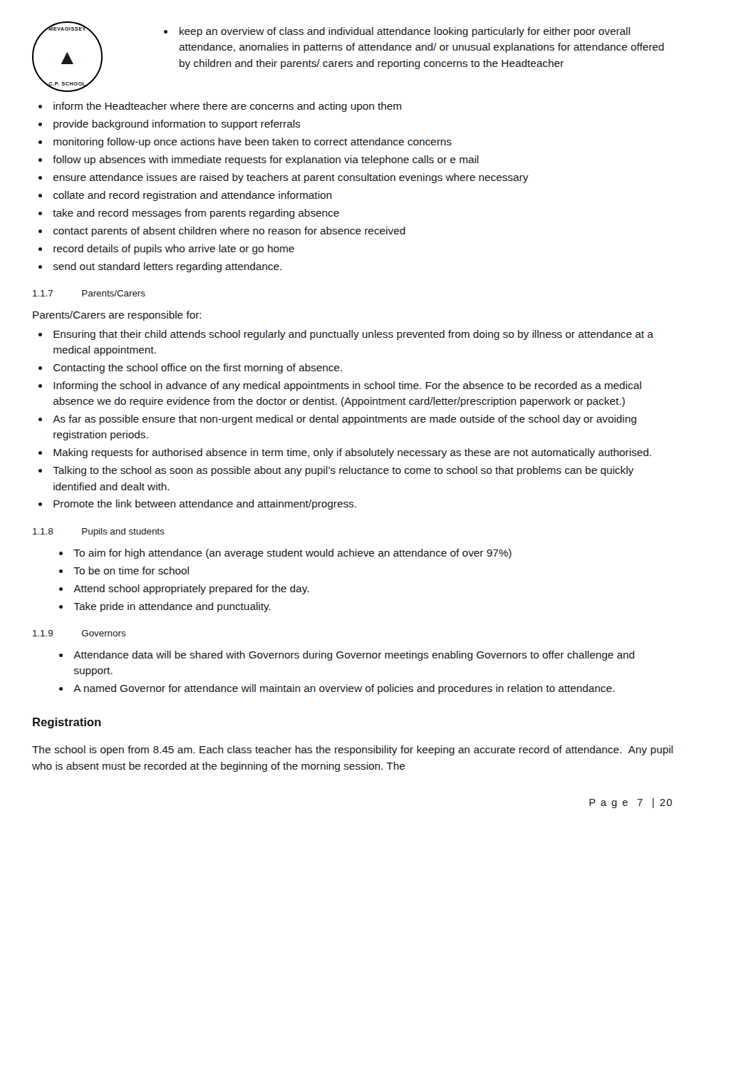MEVAGISSEY
▲
C.P. SCHOOL
keep an overview of class and individual attendance looking particularly for either poor overall attendance, anomalies in patterns of attendance and/ or unusual explanations for attendance offered by children and their parents/ carers and reporting concerns to the Headteacher
inform the Headteacher where there are concerns and acting upon them
provide background information to support referrals
monitoring follow-up once actions have been taken to correct attendance concerns
follow up absences with immediate requests for explanation via telephone calls or e mail
ensure attendance issues are raised by teachers at parent consultation evenings where necessary
collate and record registration and attendance information
take and record messages from parents regarding absence
contact parents of absent children where no reason for absence received
record details of pupils who arrive late or go home
send out standard letters regarding attendance.
1.1.7 Parents/Carers
Parents/Carers are responsible for:
Ensuring that their child attends school regularly and punctually unless prevented from doing so by illness or attendance at a medical appointment.
Contacting the school office on the first morning of absence.
Informing the school in advance of any medical appointments in school time. For the absence to be recorded as a medical absence we do require evidence from the doctor or dentist. (Appointment card/letter/prescription paperwork or packet.)
As far as possible ensure that non-urgent medical or dental appointments are made outside of the school day or avoiding registration periods.
Making requests for authorised absence in term time, only if absolutely necessary as these are not automatically authorised.
Talking to the school as soon as possible about any pupil’s reluctance to come to school so that problems can be quickly identified and dealt with.
Promote the link between attendance and attainment/progress.
1.1.8 Pupils and students
To aim for high attendance (an average student would achieve an attendance of over 97%)
To be on time for school
Attend school appropriately prepared for the day.
Take pride in attendance and punctuality.
1.1.9 Governors
Attendance data will be shared with Governors during Governor meetings enabling Governors to offer challenge and support.
A named Governor for attendance will maintain an overview of policies and procedures in relation to attendance.
Registration
The school is open from 8.45 am. Each class teacher has the responsibility for keeping an accurate record of attendance. Any pupil who is absent must be recorded at the beginning of the morning session. The
P a g e 7 | 20